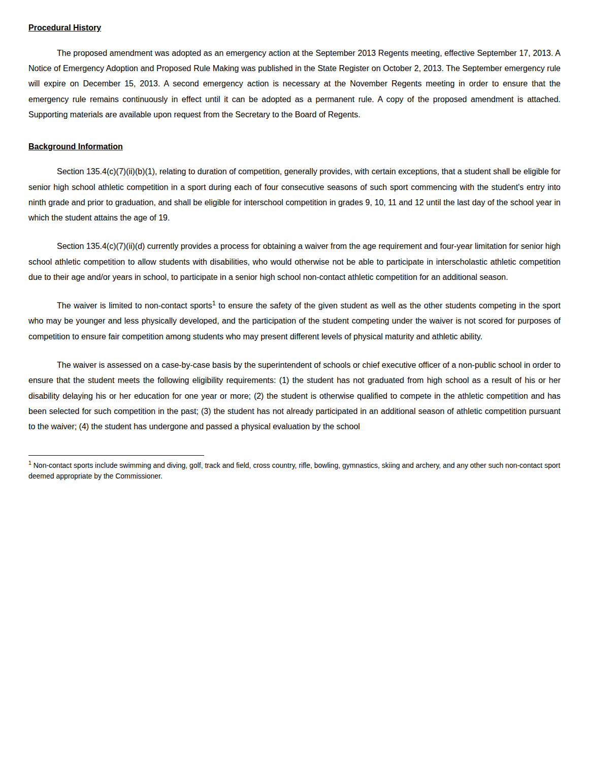Procedural History
The proposed amendment was adopted as an emergency action at the September 2013 Regents meeting, effective September 17, 2013. A Notice of Emergency Adoption and Proposed Rule Making was published in the State Register on October 2, 2013. The September emergency rule will expire on December 15, 2013. A second emergency action is necessary at the November Regents meeting in order to ensure that the emergency rule remains continuously in effect until it can be adopted as a permanent rule. A copy of the proposed amendment is attached. Supporting materials are available upon request from the Secretary to the Board of Regents.
Background Information
Section 135.4(c)(7)(ii)(b)(1), relating to duration of competition, generally provides, with certain exceptions, that a student shall be eligible for senior high school athletic competition in a sport during each of four consecutive seasons of such sport commencing with the student's entry into ninth grade and prior to graduation, and shall be eligible for interschool competition in grades 9, 10, 11 and 12 until the last day of the school year in which the student attains the age of 19.
Section 135.4(c)(7)(ii)(d) currently provides a process for obtaining a waiver from the age requirement and four-year limitation for senior high school athletic competition to allow students with disabilities, who would otherwise not be able to participate in interscholastic athletic competition due to their age and/or years in school, to participate in a senior high school non-contact athletic competition for an additional season.
The waiver is limited to non-contact sports1 to ensure the safety of the given student as well as the other students competing in the sport who may be younger and less physically developed, and the participation of the student competing under the waiver is not scored for purposes of competition to ensure fair competition among students who may present different levels of physical maturity and athletic ability.
The waiver is assessed on a case-by-case basis by the superintendent of schools or chief executive officer of a non-public school in order to ensure that the student meets the following eligibility requirements: (1) the student has not graduated from high school as a result of his or her disability delaying his or her education for one year or more; (2) the student is otherwise qualified to compete in the athletic competition and has been selected for such competition in the past; (3) the student has not already participated in an additional season of athletic competition pursuant to the waiver; (4) the student has undergone and passed a physical evaluation by the school
1 Non-contact sports include swimming and diving, golf, track and field, cross country, rifle, bowling, gymnastics, skiing and archery, and any other such non-contact sport deemed appropriate by the Commissioner.